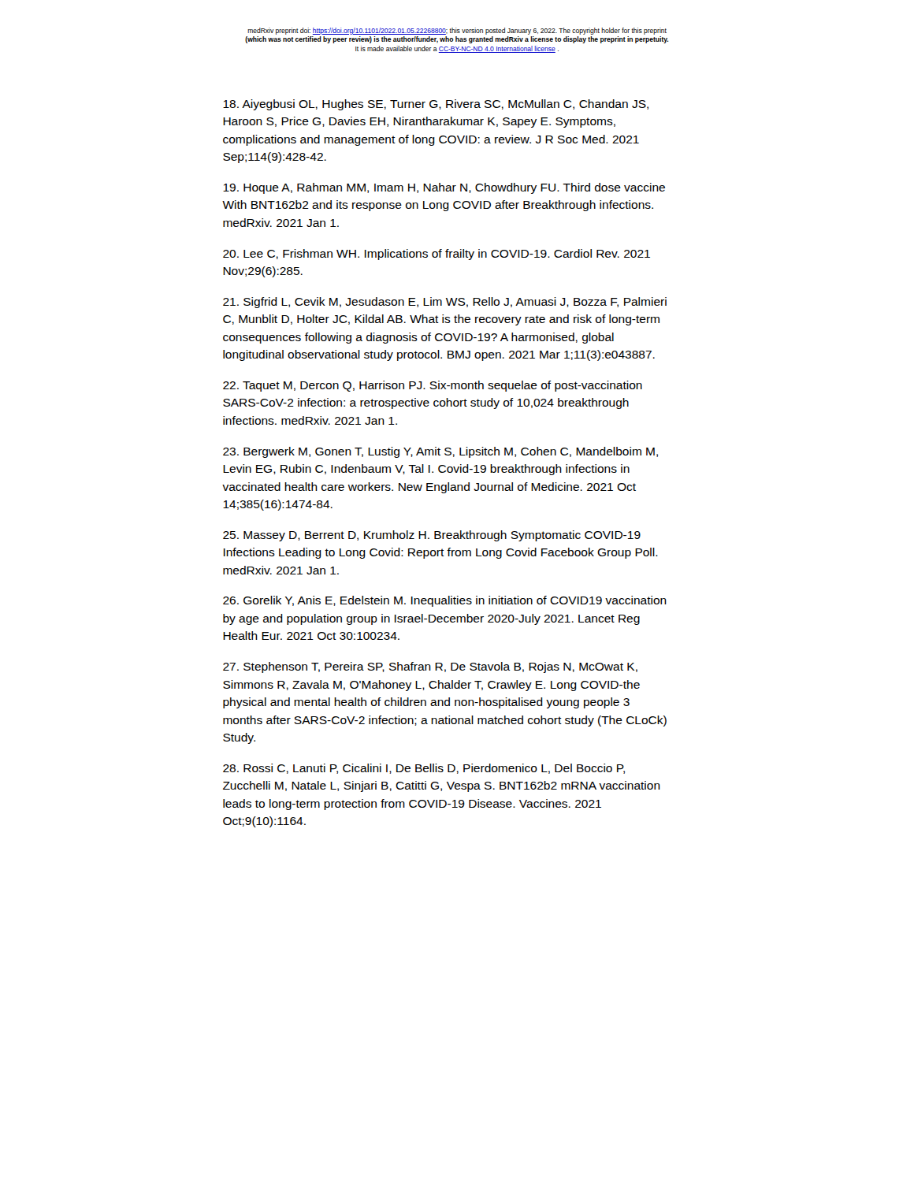medRxiv preprint doi: https://doi.org/10.1101/2022.01.05.22268800; this version posted January 6, 2022. The copyright holder for this preprint
(which was not certified by peer review) is the author/funder, who has granted medRxiv a license to display the preprint in perpetuity.
It is made available under a CC-BY-NC-ND 4.0 International license .
18. Aiyegbusi OL, Hughes SE, Turner G, Rivera SC, McMullan C, Chandan JS, Haroon S, Price G, Davies EH, Nirantharakumar K, Sapey E. Symptoms, complications and management of long COVID: a review. J R Soc Med. 2021 Sep;114(9):428-42.
19. Hoque A, Rahman MM, Imam H, Nahar N, Chowdhury FU. Third dose vaccine With BNT162b2 and its response on Long COVID after Breakthrough infections. medRxiv. 2021 Jan 1.
20. Lee C, Frishman WH. Implications of frailty in COVID-19. Cardiol Rev. 2021 Nov;29(6):285.
21. Sigfrid L, Cevik M, Jesudason E, Lim WS, Rello J, Amuasi J, Bozza F, Palmieri C, Munblit D, Holter JC, Kildal AB. What is the recovery rate and risk of long-term consequences following a diagnosis of COVID-19? A harmonised, global longitudinal observational study protocol. BMJ open. 2021 Mar 1;11(3):e043887.
22. Taquet M, Dercon Q, Harrison PJ. Six-month sequelae of post-vaccination SARS-CoV-2 infection: a retrospective cohort study of 10,024 breakthrough infections. medRxiv. 2021 Jan 1.
23. Bergwerk M, Gonen T, Lustig Y, Amit S, Lipsitch M, Cohen C, Mandelboim M, Levin EG, Rubin C, Indenbaum V, Tal I. Covid-19 breakthrough infections in vaccinated health care workers. New England Journal of Medicine. 2021 Oct 14;385(16):1474-84.
25. Massey D, Berrent D, Krumholz H. Breakthrough Symptomatic COVID-19 Infections Leading to Long Covid: Report from Long Covid Facebook Group Poll. medRxiv. 2021 Jan 1.
26. Gorelik Y, Anis E, Edelstein M. Inequalities in initiation of COVID19 vaccination by age and population group in Israel-December 2020-July 2021. Lancet Reg Health Eur. 2021 Oct 30:100234.
27. Stephenson T, Pereira SP, Shafran R, De Stavola B, Rojas N, McOwat K, Simmons R, Zavala M, O'Mahoney L, Chalder T, Crawley E. Long COVID-the physical and mental health of children and non-hospitalised young people 3 months after SARS-CoV-2 infection; a national matched cohort study (The CLoCk) Study.
28. Rossi C, Lanuti P, Cicalini I, De Bellis D, Pierdomenico L, Del Boccio P, Zucchelli M, Natale L, Sinjari B, Catitti G, Vespa S. BNT162b2 mRNA vaccination leads to long-term protection from COVID-19 Disease. Vaccines. 2021 Oct;9(10):1164.